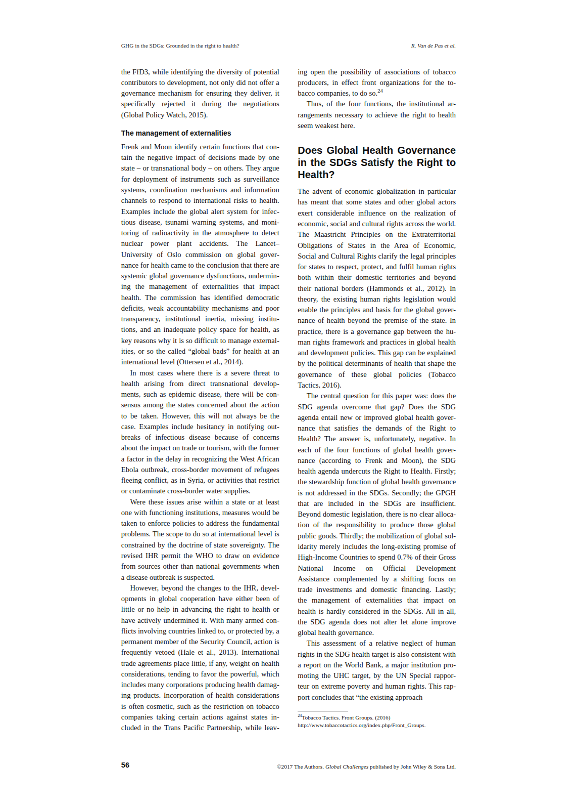GHG in the SDGs: Grounded in the right to health?
R. Van de Pas et al.
the FfD3, while identifying the diversity of potential contributors to development, not only did not offer a governance mechanism for ensuring they deliver, it specifically rejected it during the negotiations (Global Policy Watch, 2015).
The management of externalities
Frenk and Moon identify certain functions that contain the negative impact of decisions made by one state – or transnational body – on others. They argue for deployment of instruments such as surveillance systems, coordination mechanisms and information channels to respond to international risks to health. Examples include the global alert system for infectious disease, tsunami warning systems, and monitoring of radioactivity in the atmosphere to detect nuclear power plant accidents. The Lancet–University of Oslo commission on global governance for health came to the conclusion that there are systemic global governance dysfunctions, undermining the management of externalities that impact health. The commission has identified democratic deficits, weak accountability mechanisms and poor transparency, institutional inertia, missing institutions, and an inadequate policy space for health, as key reasons why it is so difficult to manage externalities, or so the called “global bads” for health at an international level (Ottersen et al., 2014).
In most cases where there is a severe threat to health arising from direct transnational developments, such as epidemic disease, there will be consensus among the states concerned about the action to be taken. However, this will not always be the case. Examples include hesitancy in notifying outbreaks of infectious disease because of concerns about the impact on trade or tourism, with the former a factor in the delay in recognizing the West African Ebola outbreak, cross-border movement of refugees fleeing conflict, as in Syria, or activities that restrict or contaminate cross-border water supplies.
Were these issues arise within a state or at least one with functioning institutions, measures would be taken to enforce policies to address the fundamental problems. The scope to do so at international level is constrained by the doctrine of state sovereignty. The revised IHR permit the WHO to draw on evidence from sources other than national governments when a disease outbreak is suspected.
However, beyond the changes to the IHR, developments in global cooperation have either been of little or no help in advancing the right to health or have actively undermined it. With many armed conflicts involving countries linked to, or protected by, a permanent member of the Security Council, action is frequently vetoed (Hale et al., 2013). International trade agreements place little, if any, weight on health considerations, tending to favor the powerful, which includes many corporations producing health damaging products. Incorporation of health considerations is often cosmetic, such as the restriction on tobacco companies taking certain actions against states included in the Trans Pacific Partnership, while leaving open the possibility of associations of tobacco producers, in effect front organizations for the tobacco companies, to do so.24
Thus, of the four functions, the institutional arrangements necessary to achieve the right to health seem weakest here.
Does Global Health Governance in the SDGs Satisfy the Right to Health?
The advent of economic globalization in particular has meant that some states and other global actors exert considerable influence on the realization of economic, social and cultural rights across the world. The Maastricht Principles on the Extraterritorial Obligations of States in the Area of Economic, Social and Cultural Rights clarify the legal principles for states to respect, protect, and fulfil human rights both within their domestic territories and beyond their national borders (Hammonds et al., 2012). In theory, the existing human rights legislation would enable the principles and basis for the global governance of health beyond the premise of the state. In practice, there is a governance gap between the human rights framework and practices in global health and development policies. This gap can be explained by the political determinants of health that shape the governance of these global policies (Tobacco Tactics, 2016).
The central question for this paper was: does the SDG agenda overcome that gap? Does the SDG agenda entail new or improved global health governance that satisfies the demands of the Right to Health? The answer is, unfortunately, negative. In each of the four functions of global health governance (according to Frenk and Moon), the SDG health agenda undercuts the Right to Health. Firstly; the stewardship function of global health governance is not addressed in the SDGs. Secondly; the GPGH that are included in the SDGs are insufficient. Beyond domestic legislation, there is no clear allocation of the responsibility to produce those global public goods. Thirdly; the mobilization of global solidarity merely includes the long-existing promise of High-Income Countries to spend 0.7% of their Gross National Income on Official Development Assistance complemented by a shifting focus on trade investments and domestic financing. Lastly; the management of externalities that impact on health is hardly considered in the SDGs. All in all, the SDG agenda does not alter let alone improve global health governance.
This assessment of a relative neglect of human rights in the SDG health target is also consistent with a report on the World Bank, a major institution promoting the UHC target, by the UN Special rapporteur on extreme poverty and human rights. This rapport concludes that “the existing approach
24Tobacco Tactics. Front Groups. (2016) http://www.tobaccotactics.org/index.php/Front_Groups.
56
©2017 The Authors. Global Challenges published by John Wiley & Sons Ltd.